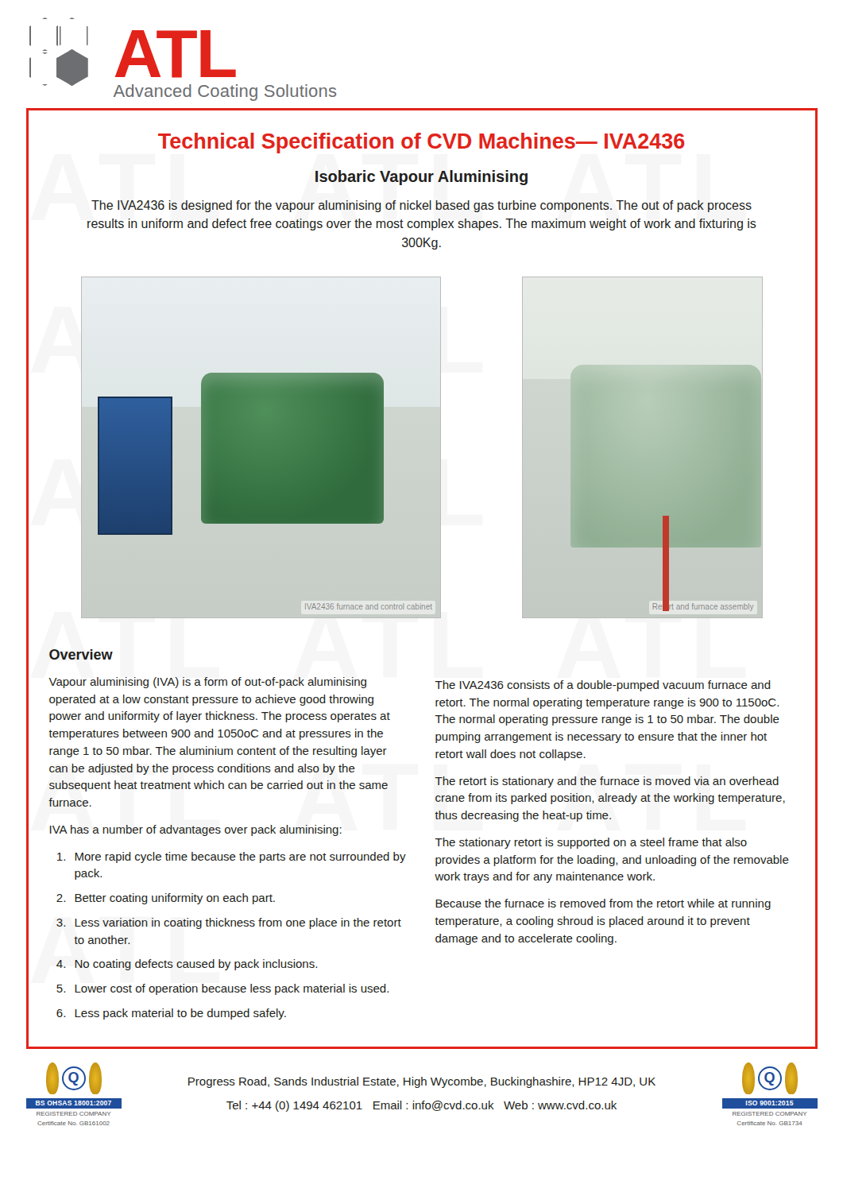ATL Advanced Coating Solutions
Technical Specification of CVD Machines— IVA2436
Isobaric Vapour Aluminising
The IVA2436 is designed for the vapour aluminising of nickel based gas turbine components. The out of pack process results in uniform and defect free coatings over the most complex shapes. The maximum weight of work and fixturing is 300Kg.
IVA2436 furnace and control cabinet
Retort and furnace assembly
Overview
Vapour aluminising (IVA) is a form of out-of-pack aluminising operated at a low constant pressure to achieve good throwing power and uniformity of layer thickness. The process operates at temperatures between 900 and 1050oC and at pressures in the range 1 to 50 mbar. The aluminium content of the resulting layer can be adjusted by the process conditions and also by the subsequent heat treatment which can be carried out in the same furnace.
IVA has a number of advantages over pack aluminising:
More rapid cycle time because the parts are not surrounded by pack.
Better coating uniformity on each part.
Less variation in coating thickness from one place in the retort to another.
No coating defects caused by pack inclusions.
Lower cost of operation because less pack material is used.
Less pack material to be dumped safely.
The IVA2436 consists of a double-pumped vacuum furnace and retort. The normal operating temperature range is 900 to 1150oC. The normal operating pressure range is 1 to 50 mbar. The double pumping arrangement is necessary to ensure that the inner hot retort wall does not collapse.
The retort is stationary and the furnace is moved via an overhead crane from its parked position, already at the working temperature, thus decreasing the heat-up time.
The stationary retort is supported on a steel frame that also provides a platform for the loading, and unloading of the removable work trays and for any maintenance work.
Because the furnace is removed from the retort while at running temperature, a cooling shroud is placed around it to prevent damage and to accelerate cooling.
Q
BS OHSAS 18001:2007
REGISTERED COMPANY
Certificate No. GB161002
Progress Road, Sands Industrial Estate, High Wycombe, Buckinghashire, HP12 4JD, UK
Tel : +44 (0) 1494 462101 Email : info@cvd.co.uk Web : www.cvd.co.uk
Q
ISO 9001:2015
REGISTERED COMPANY
Certificate No. GB1734